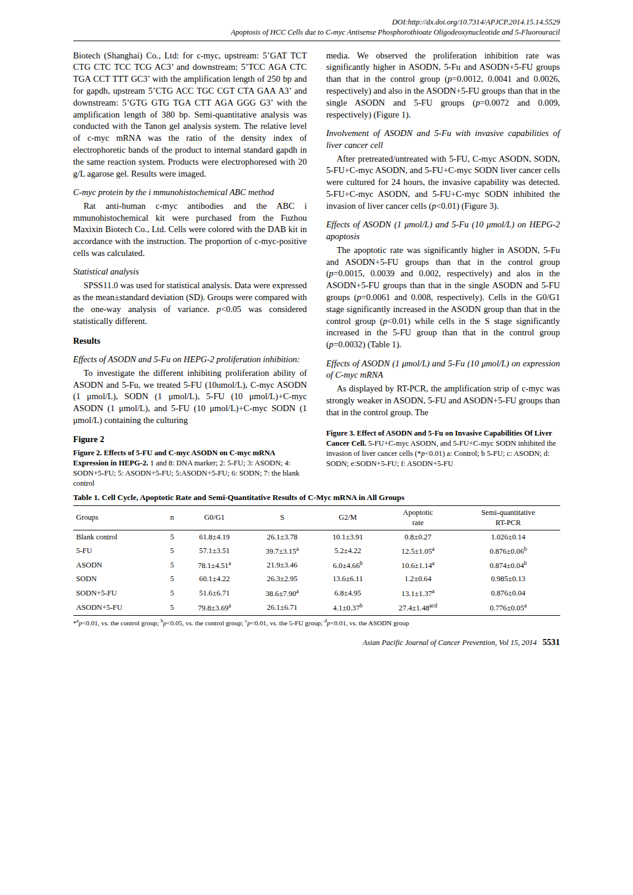DOI:http://dx.doi.org/10.7314/APJCP.2014.15.14.5529
Apoptosis of HCC Cells due to C-myc Antisense Phosphorothioate Oligodeoxynucleotide and 5-Fluorouracil
Biotech (Shanghai) Co., Ltd: for c-myc, upstream: 5’GAT TCT CTG CTC TCC TCG AC3’ and downstream: 5’TCC AGA CTC TGA CCT TTT GC3’ with the amplification length of 250 bp and for gapdh, upstream 5’CTG ACC TGC CGT CTA GAA A3’ and downstream: 5’GTG GTG TGA CTT AGA GGG G3’ with the amplification length of 380 bp. Semi-quantitative analysis was conducted with the Tanon gel analysis system. The relative level of c-myc mRNA was the ratio of the density index of electrophoretic bands of the product to internal standard gapdh in the same reaction system. Products were electrophoresed with 20 g/L agarose gel. Results were imaged.
C-myc protein by the i mmunohistochemical ABC method
Rat anti-human c-myc antibodies and the ABC i mmunohistochemical kit were purchased from the Fuzhou Maxixin Biotech Co., Ltd. Cells were colored with the DAB kit in accordance with the instruction. The proportion of c-myc-positive cells was calculated.
Statistical analysis
SPSS11.0 was used for statistical analysis. Data were expressed as the mean±standard deviation (SD). Groups were compared with the one-way analysis of variance. p<0.05 was considered statistically different.
Results
Effects of ASODN and 5-Fu on HEPG-2 proliferation inhibition:
To investigate the different inhibiting proliferation ability of ASODN and 5-Fu, we treated 5-FU (10umol/L), C-myc ASODN (1 μmol/L), SODN (1 μmol/L), 5-FU (10 μmol/L)+C-myc ASODN (1 μmol/L), and 5-FU (10 μmol/L)+C-myc SODN (1 μmol/L) containing the culturing
Figure 2
Figure 2. Effects of 5-FU and C-myc ASODN on C-myc mRNA Expression in HEPG-2. 1 and 8: DNA marker; 2: 5-FU; 3: ASODN; 4: SODN+5-FU; 5: ASODN+5-FU; 5:ASODN+5-FU; 6: SODN; 7: the blank control
media. We observed the proliferation inhibition rate was significantly higher in ASODN, 5-Fu and ASODN+5-FU groups than that in the control group (p=0.0012, 0.0041 and 0.0026, respectively) and also in the ASODN+5-FU groups than that in the single ASODN and 5-FU groups (p=0.0072 and 0.009, respectively) (Figure 1).
Involvement of ASODN and 5-Fu with invasive capabilities of liver cancer cell
After pretreated/untreated with 5-FU, C-myc ASODN, SODN, 5-FU+C-myc ASODN, and 5-FU+C-myc SODN liver cancer cells were cultured for 24 hours, the invasive capability was detected. 5-FU+C-myc ASODN, and 5-FU+C-myc SODN inhibited the invasion of liver cancer cells (p<0.01) (Figure 3).
Effects of ASODN (1 μmol/L) and 5-Fu (10 μmol/L) on HEPG-2 apoptosis
The apoptotic rate was significantly higher in ASODN, 5-Fu and ASODN+5-FU groups than that in the control group (p=0.0015, 0.0039 and 0.002, respectively) and alos in the ASODN+5-FU groups than that in the single ASODN and 5-FU groups (p=0.0061 and 0.008, respectively). Cells in the G0/G1 stage significantly increased in the ASODN group than that in the control group (p<0.01) while cells in the S stage significantly increased in the 5-FU group than that in the control group (p=0.0032) (Table 1).
Effects of ASODN (1 μmol/L) and 5-Fu (10 μmol/L) on expression of C-myc mRNA
As displayed by RT-PCR, the amplification strip of c-myc was strongly weaker in ASODN, 5-FU and ASODN+5-FU groups than that in the control group. The
Figure 3. Effect of ASODN and 5-Fu on Invasive Capabilities Of Liver Cancer Cell. 5-FU+C-myc ASODN, and 5-FU+C-myc SODN inhibited the invasion of liver cancer cells (*p<0.01) a: Control; b 5-FU; c: ASODN; d: SODN; e:SODN+5-FU; f: ASODN+5-FU
Table 1. Cell Cycle, Apoptotic Rate and Semi-Quantitative Results of C-Myc mRNA in All Groups
| Groups | n | G0/G1 | S | G2/M | Apoptotic rate | Semi-quantitative RT-PCR |
| --- | --- | --- | --- | --- | --- | --- |
| Blank control | 5 | 61.8±4.19 | 26.1±3.78 | 10.1±3.91 | 0.8±0.27 | 1.026±0.14 |
| 5-FU | 5 | 57.1±3.51 | 39.7±3.15 a | 5.2±4.22 | 12.5±1.05 a | 0.876±0.06 b |
| ASODN | 5 | 78.1±4.51 a | 21.9±3.46 | 6.0±4.66 b | 10.6±1.14 a | 0.874±0.04 b |
| SODN | 5 | 60.1±4.22 | 26.3±2.95 | 13.6±6.11 | 1.2±0.64 | 0.985±0.13 |
| SODN+5-FU | 5 | 51.6±6.71 | 38.6±7.90 a | 6.8±4.95 | 13.1±1.37 a | 0.876±0.04 |
| ASODN+5-FU | 5 | 79.8±3.69 a | 26.1±6.71 | 4.1±0.37 b | 27.4±1.48 acd | 0.776±0.05 a |
*ap<0.01, vs. the control group; bp<0.05, vs. the control group; cp<0.01, vs. the 5-FU group; dp<0.01, vs. the ASODN group
Asian Pacific Journal of Cancer Prevention, Vol 15, 2014 5531